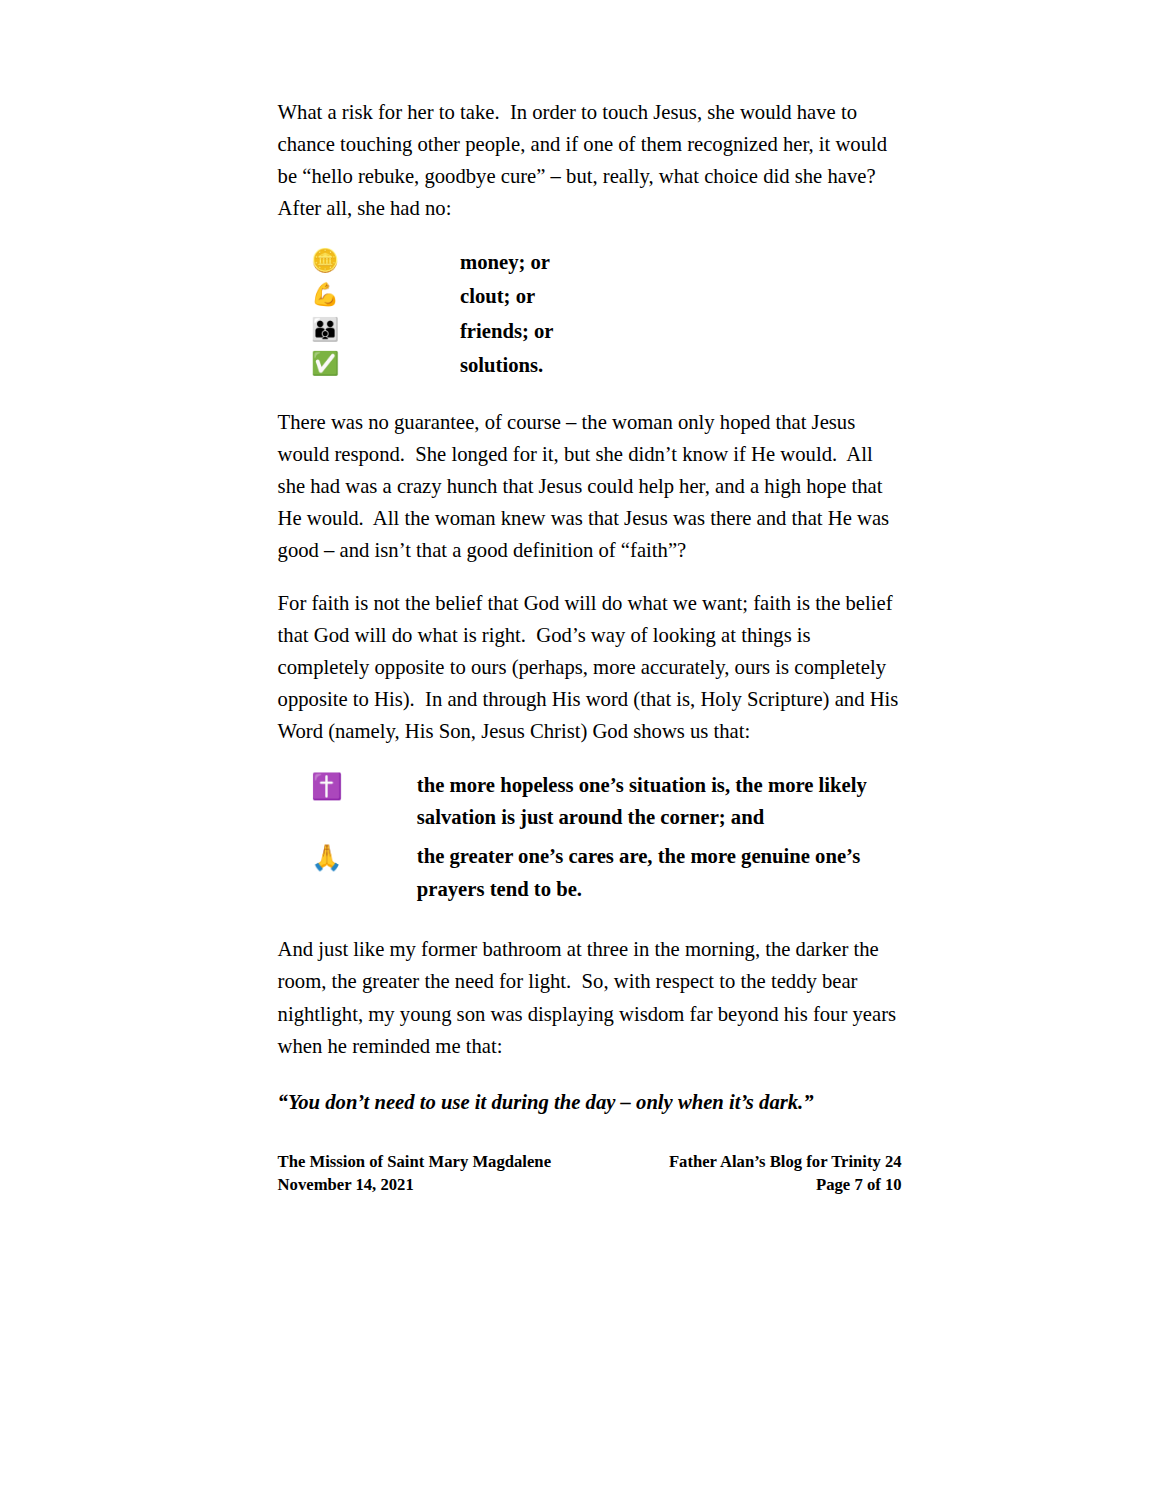What a risk for her to take. In order to touch Jesus, she would have to chance touching other people, and if one of them recognized her, it would be “hello rebuke, goodbye cure” – but, really, what choice did she have? After all, she had no:
| 🪙 | money; or |
| 💪 | clout; or |
| 👪 | friends; or |
| ✅ | solutions. |
There was no guarantee, of course – the woman only hoped that Jesus would respond. She longed for it, but she didn’t know if He would. All she had was a crazy hunch that Jesus could help her, and a high hope that He would. All the woman knew was that Jesus was there and that He was good – and isn’t that a good definition of “faith”?
For faith is not the belief that God will do what we want; faith is the belief that God will do what is right. God’s way of looking at things is completely opposite to ours (perhaps, more accurately, ours is completely opposite to His). In and through His word (that is, Holy Scripture) and His Word (namely, His Son, Jesus Christ) God shows us that:
| ✝ | the more hopeless one’s situation is, the more likely salvation is just around the corner; and |
| 🙏 | the greater one’s cares are, the more genuine one’s prayers tend to be. |
And just like my former bathroom at three in the morning, the darker the room, the greater the need for light. So, with respect to the teddy bear nightlight, my young son was displaying wisdom far beyond his four years when he reminded me that:
“You don’t need to use it during the day – only when it’s dark.”
| The Mission of Saint Mary Magdalene | Father Alan’s Blog for Trinity 24 |
| November 14, 2021 | Page 7 of 10 |